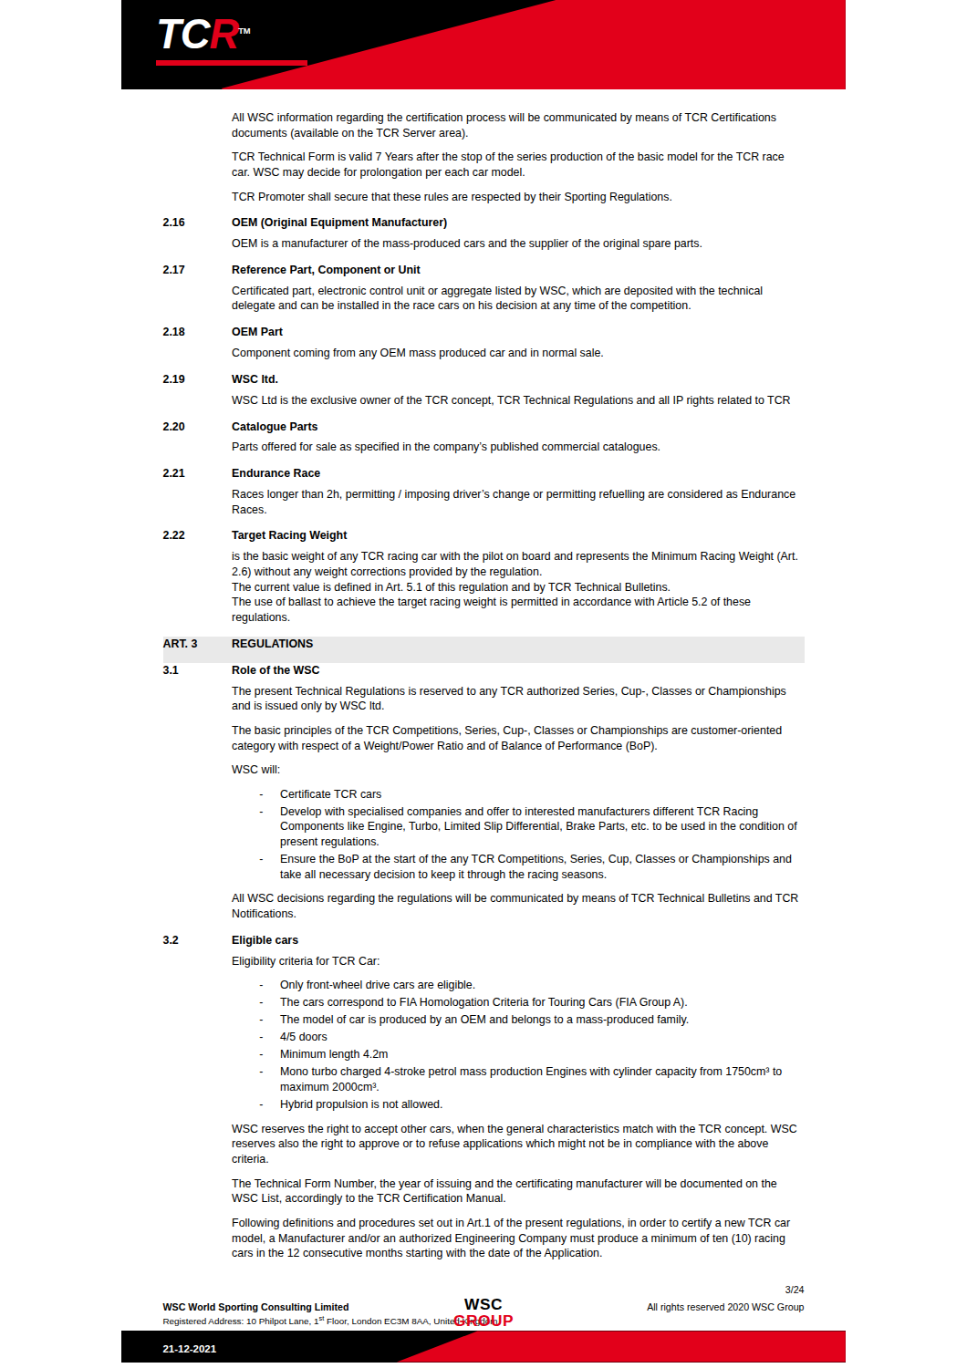TCRTM
| | All WSC information regarding the certification process will be communicated by means of TCR Certifications documents (available on the TCR Server area). TCR Technical Form is valid 7 Years after the stop of the series production of the basic model for the TCR race car. WSC may decide for prolongation per each car model. TCR Promoter shall secure that these rules are respected by their Sporting Regulations. |
| 2.16 | OEM (Original Equipment Manufacturer) OEM is a manufacturer of the mass-produced cars and the supplier of the original spare parts. |
| 2.17 | Reference Part, Component or Unit Certificated part, electronic control unit or aggregate listed by WSC, which are deposited with the technical delegate and can be installed in the race cars on his decision at any time of the competition. |
| 2.18 | OEM Part Component coming from any OEM mass produced car and in normal sale. |
| 2.19 | WSC ltd. WSC Ltd is the exclusive owner of the TCR concept, TCR Technical Regulations and all IP rights related to TCR |
| 2.20 | Catalogue Parts Parts offered for sale as specified in the company’s published commercial catalogues. |
| 2.21 | Endurance Race Races longer than 2h, permitting / imposing driver’s change or permitting refuelling are considered as Endurance Races. |
| 2.22 | Target Racing Weight is the basic weight of any TCR racing car with the pilot on board and represents the Minimum Racing Weight (Art. 2.6) without any weight corrections provided by the regulation. The current value is defined in Art. 5.1 of this regulation and by TCR Technical Bulletins. The use of ballast to achieve the target racing weight is permitted in accordance with Article 5.2 of these regulations. |
| ART. 3 | REGULATIONS |
| 3.1 | Role of the WSC The present Technical Regulations is reserved to any TCR authorized Series, Cup-, Classes or Championships and is issued only by WSC ltd. The basic principles of the TCR Competitions, Series, Cup-, Classes or Championships are customer-oriented category with respect of a Weight/Power Ratio and of Balance of Performance (BoP). WSC will: Certificate TCR cars Develop with specialised companies and offer to interested manufacturers different TCR Racing Components like Engine, Turbo, Limited Slip Differential, Brake Parts, etc. to be used in the condition of present regulations. Ensure the BoP at the start of the any TCR Competitions, Series, Cup, Classes or Championships and take all necessary decision to keep it through the racing seasons. All WSC decisions regarding the regulations will be communicated by means of TCR Technical Bulletins and TCR Notifications. |
| 3.2 | Eligible cars Eligibility criteria for TCR Car: Only front-wheel drive cars are eligible. The cars correspond to FIA Homologation Criteria for Touring Cars (FIA Group A). The model of car is produced by an OEM and belongs to a mass-produced family. 4/5 doors Minimum length 4.2m Mono turbo charged 4-stroke petrol mass production Engines with cylinder capacity from 1750cm³ to maximum 2000cm³. Hybrid propulsion is not allowed. WSC reserves the right to accept other cars, when the general characteristics match with the TCR concept. WSC reserves also the right to approve or to refuse applications which might not be in compliance with the above criteria. The Technical Form Number, the year of issuing and the certificating manufacturer will be documented on the WSC List, accordingly to the TCR Certification Manual. Following definitions and procedures set out in Art.1 of the present regulations, in order to certify a new TCR car model, a Manufacturer and/or an authorized Engineering Company must produce a minimum of ten (10) racing cars in the 12 consecutive months starting with the date of the Application. |
WSC World Sporting Consulting Limited
Registered Address: 10 Philpot Lane, 1st Floor, London EC3M 8AA, United Kingdom
WSC
GROUP
3/24
All rights reserved 2020 WSC Group
21-12-2021